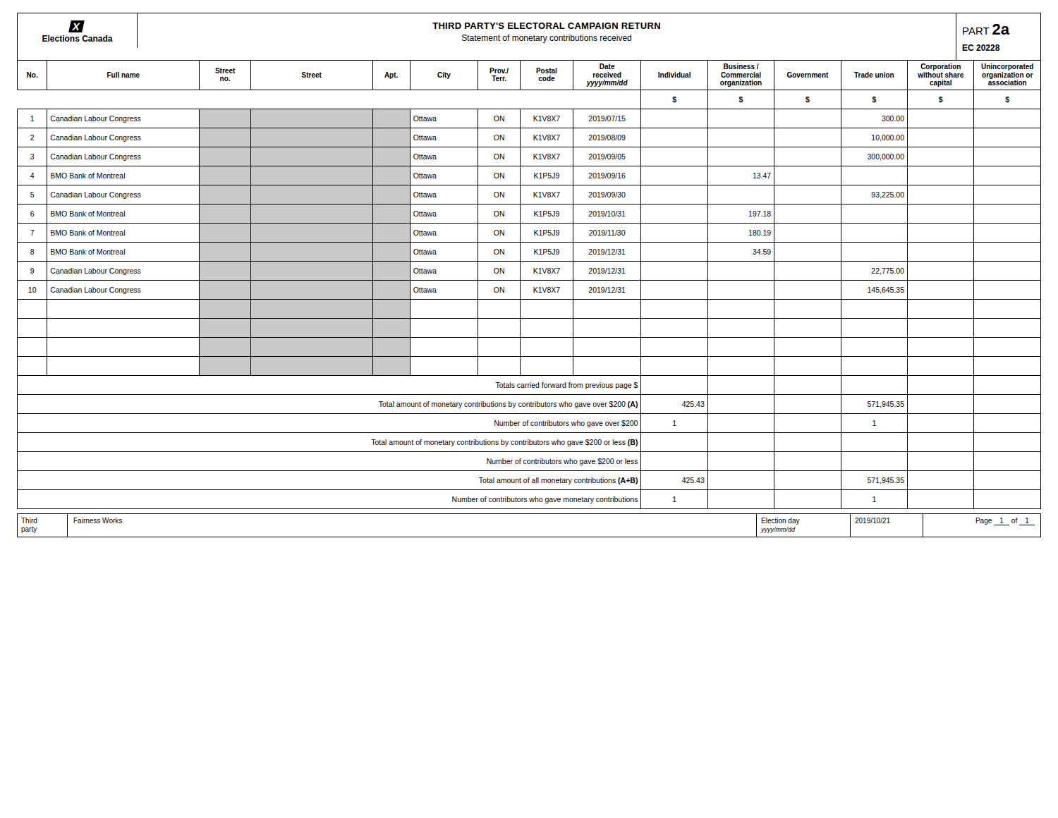X
Elections Canada
Third Party's Electoral Campaign Return
Statement of monetary contributions received
PART 2a
EC 20228
| No. | Full name | Street no. | Street | Apt. | City | Prov./ Terr. | Postal code | Date received yyyy/mm/dd | Individual | Business / Commercial organization | Government | Trade union | Corporation without share capital | Unincorporated organization or association |
| --- | --- | --- | --- | --- | --- | --- | --- | --- | --- | --- | --- | --- | --- | --- |
| | $ | $ | $ | $ | $ | $ |
| 1 | Canadian Labour Congress | | | | Ottawa | ON | K1V8X7 | 2019/07/15 | | | | 300.00 | | |
| 2 | Canadian Labour Congress | | | | Ottawa | ON | K1V8X7 | 2019/08/09 | | | | 10,000.00 | | |
| 3 | Canadian Labour Congress | | | | Ottawa | ON | K1V8X7 | 2019/09/05 | | | | 300,000.00 | | |
| 4 | BMO Bank of Montreal | | | | Ottawa | ON | K1P5J9 | 2019/09/16 | | 13.47 | | | | |
| 5 | Canadian Labour Congress | | | | Ottawa | ON | K1V8X7 | 2019/09/30 | | | | 93,225.00 | | |
| 6 | BMO Bank of Montreal | | | | Ottawa | ON | K1P5J9 | 2019/10/31 | | 197.18 | | | | |
| 7 | BMO Bank of Montreal | | | | Ottawa | ON | K1P5J9 | 2019/11/30 | | 180.19 | | | | |
| 8 | BMO Bank of Montreal | | | | Ottawa | ON | K1P5J9 | 2019/12/31 | | 34.59 | | | | |
| 9 | Canadian Labour Congress | | | | Ottawa | ON | K1V8X7 | 2019/12/31 | | | | 22,775.00 | | |
| 10 | Canadian Labour Congress | | | | Ottawa | ON | K1V8X7 | 2019/12/31 | | | | 145,645.35 | | |
| Totals carried forward from previous page $ | | | | | | |
| Total amount of monetary contributions by contributors who gave over $200 (A) | 425.43 | | | 571,945.35 | | |
| Number of contributors who gave over $200 | 1 | | | 1 | | |
| Total amount of monetary contributions by contributors who gave $200 or less (B) | | | | | | |
| Number of contributors who gave $200 or less | | | | | | |
| Total amount of all monetary contributions (A+B) | 425.43 | | | 571,945.35 | | |
| Number of contributors who gave monetary contributions | 1 | | | 1 | | |
Third
party
Fairness Works
Election day
yyyy/mm/dd
2019/10/21
Page 1 of 1